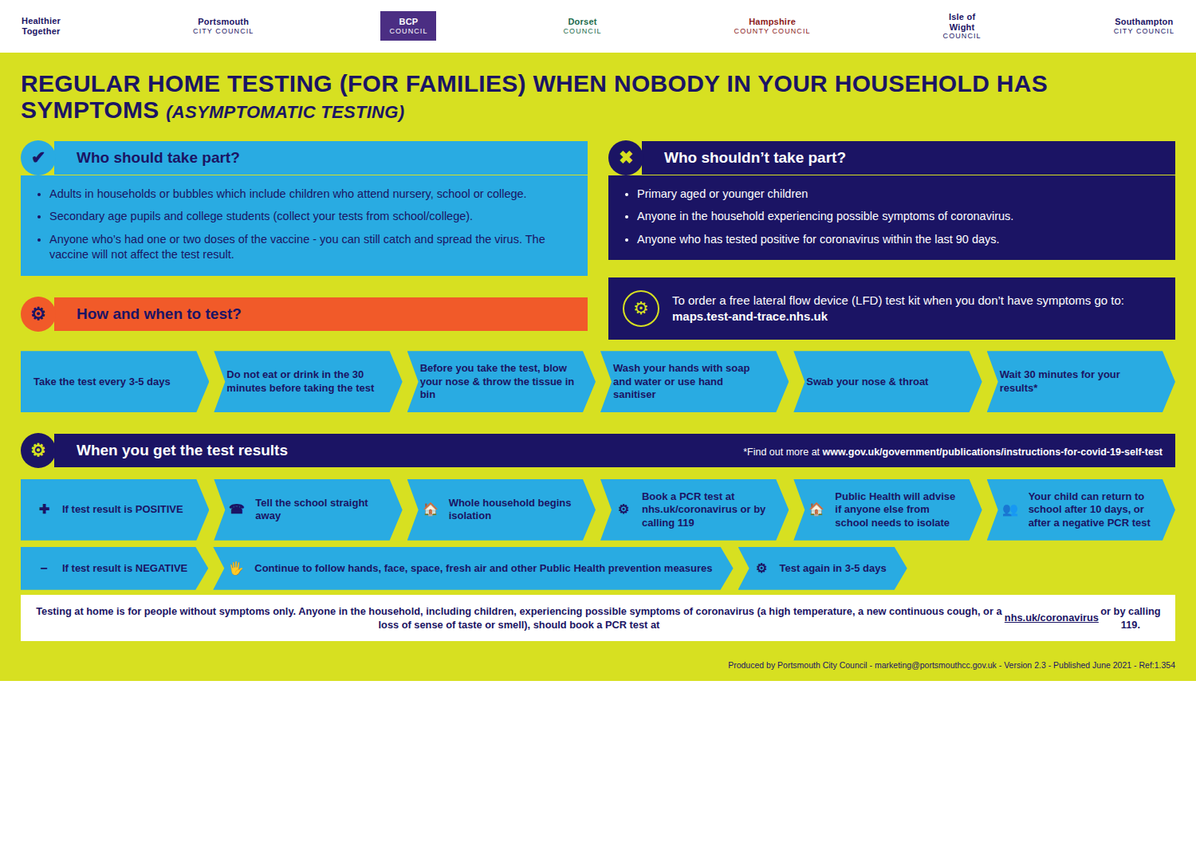Healthier
Together
PortsmouthCity Council
BCPCouncil
DorsetCouncil
HampshireCounty Council
Isle of
WightCouncil
SouthamptonCity Council
Regular home testing (for families) when nobody in your household has symptoms (Asymptomatic testing)
✔
Who should take part?
Adults in households or bubbles which include children who attend nursery, school or college.
Secondary age pupils and college students (collect your tests from school/college).
Anyone who’s had one or two doses of the vaccine - you can still catch and spread the virus. The vaccine will not affect the test result.
⚙
How and when to test?
✖
Who shouldn’t take part?
Primary aged or younger children
Anyone in the household experiencing possible symptoms of coronavirus.
Anyone who has tested positive for coronavirus within the last 90 days.
⚙
To order a free lateral flow device (LFD) test kit when you don’t have symptoms go to: maps.test-and-trace.nhs.uk
Take the test every 3-5 days
Do not eat or drink in the 30 minutes before taking the test
Before you take the test, blow your nose & throw the tissue in bin
Wash your hands with soap and water or use hand sanitiser
Swab your nose & throat
Wait 30 minutes for your results*
⚙
When you get the test results *Find out more at www.gov.uk/government/publications/instructions-for-covid-19-self-test
✚If test result is POSITIVE
☎Tell the school straight away
🏠Whole household begins isolation
⚙Book a PCR test at nhs.uk/coronavirus or by calling 119
🏠Public Health will advise if anyone else from school needs to isolate
👥Your child can return to school after 10 days, or after a negative PCR test
−If test result is NEGATIVE
🖐Continue to follow hands, face, space, fresh air and other Public Health prevention measures
⚙Test again in 3-5 days
Testing at home is for people without symptoms only. Anyone in the household, including children, experiencing possible symptoms of coronavirus (a high temperature, a new continuous cough, or a loss of sense of taste or smell), should book a PCR test at nhs.uk/coronavirus or by calling 119.
Produced by Portsmouth City Council - marketing@portsmouthcc.gov.uk - Version 2.3 - Published June 2021 - Ref:1.354